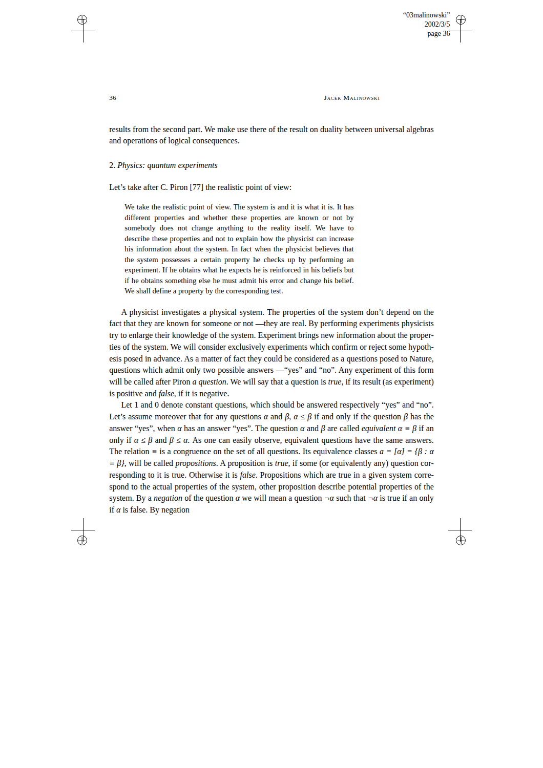“03malinowski”
2002/3/5
page 36
36 Jacek Malinowski
results from the second part. We make use there of the result on duality between universal algebras and operations of logical consequences.
2. Physics: quantum experiments
Let’s take after C. Piron [77] the realistic point of view:
We take the realistic point of view. The system is and it is what it is. It has different properties and whether these properties are known or not by somebody does not change anything to the reality itself. We have to describe these properties and not to explain how the physicist can increase his information about the system. In fact when the physicist believes that the system possesses a certain property he checks up by performing an experiment. If he obtains what he expects he is reinforced in his beliefs but if he obtains something else he must admit his error and change his belief. We shall define a property by the corresponding test.
A physicist investigates a physical system. The properties of the system don’t depend on the fact that they are known for someone or not —they are real. By performing experiments physicists try to enlarge their knowledge of the system. Experiment brings new information about the properties of the system. We will consider exclusively experiments which confirm or reject some hypothesis posed in advance. As a matter of fact they could be considered as a questions posed to Nature, questions which admit only two possible answers —“yes” and “no”. Any experiment of this form will be called after Piron a question. We will say that a question is true, if its result (as experiment) is positive and false, if it is negative.
Let 1 and 0 denote constant questions, which should be answered respectively “yes” and “no”. Let’s assume moreover that for any questions α and β, α ≤ β if and only if the question β has the answer “yes”, when α has an answer “yes”. The question α and β are called equivalent α ≡ β if an only if α ≤ β and β ≤ α. As one can easily observe, equivalent questions have the same answers. The relation ≡ is a congruence on the set of all questions. Its equivalence classes a = [α] = {β : α ≡ β}, will be called propositions. A proposition is true, if some (or equivalently any) question corresponding to it is true. Otherwise it is false. Propositions which are true in a given system correspond to the actual properties of the system, other proposition describe potential properties of the system. By a negation of the question α we will mean a question ¬α such that ¬α is true if an only if α is false. By negation